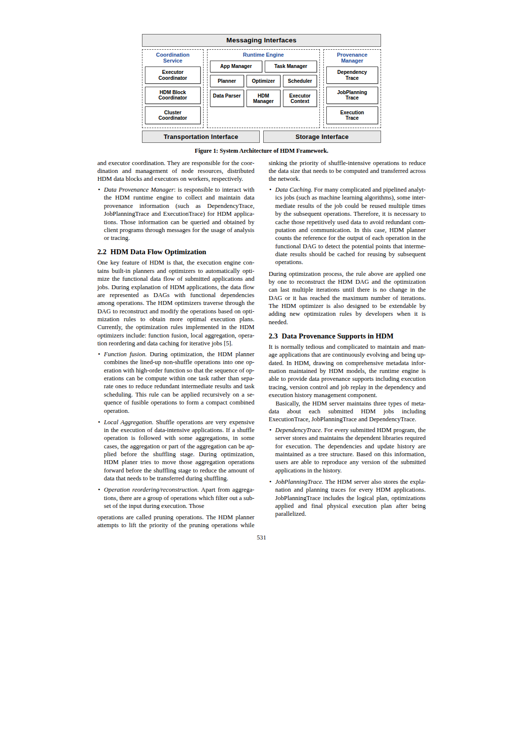Messaging Interfaces
Coordination
Service
Executor
Coordinator
HDM Block
Coordinator
Cluster
Coordinator
Runtime Engine
App Manager
Task Manager
Planner
Optimizer
Scheduler
Data Parser
HDM
Manager
Executor
Context
Provenance
Manager
Dependency
Trace
JobPlanning
Trace
Execution
Trace
Transportation Interface
Storage Interface
Figure 1: System Architecture of HDM Framework.
and executor coordination. They are responsible for the coordination and management of node resources, distributed HDM data blocks and executors on workers, respectively.
Data Provenance Manager: is responsible to interact with the HDM runtime engine to collect and maintain data provenance information (such as DependencyTrace, JobPlanningTrace and ExecutionTrace) for HDM applications. Those information can be queried and obtained by client programs through messages for the usage of analysis or tracing.
2.2 HDM Data Flow Optimization
One key feature of HDM is that, the execution engine contains built-in planners and optimizers to automatically optimize the functional data flow of submitted applications and jobs. During explanation of HDM applications, the data flow are represented as DAGs with functional dependencies among operations. The HDM optimizers traverse through the DAG to reconstruct and modify the operations based on optimization rules to obtain more optimal execution plans. Currently, the optimization rules implemented in the HDM optimizers include: function fusion, local aggregation, operation reordering and data caching for iterative jobs [5].
Function fusion. During optimization, the HDM planner combines the lined-up non-shuffle operations into one operation with high-order function so that the sequence of operations can be compute within one task rather than separate ones to reduce redundant intermediate results and task scheduling. This rule can be applied recursively on a sequence of fusible operations to form a compact combined operation.
Local Aggregation. Shuffle operations are very expensive in the execution of data-intensive applications. If a shuffle operation is followed with some aggregations, in some cases, the aggregation or part of the aggregation can be applied before the shuffling stage. During optimization, HDM planer tries to move those aggregation operations forward before the shuffling stage to reduce the amount of data that needs to be transferred during shuffling.
Operation reordering/reconstruction. Apart from aggregations, there are a group of operations which filter out a subset of the input during execution. Those
operations are called pruning operations. The HDM planner attempts to lift the priority of the pruning operations while sinking the priority of shuffle-intensive operations to reduce the data size that needs to be computed and transferred across the network.
Data Caching. For many complicated and pipelined analytics jobs (such as machine learning algorithms), some intermediate results of the job could be reused multiple times by the subsequent operations. Therefore, it is necessary to cache those repetitively used data to avoid redundant computation and communication. In this case, HDM planner counts the reference for the output of each operation in the functional DAG to detect the potential points that intermediate results should be cached for reusing by subsequent operations.
During optimization process, the rule above are applied one by one to reconstruct the HDM DAG and the optimization can last multiple iterations until there is no change in the DAG or it has reached the maximum number of iterations. The HDM optimizer is also designed to be extendable by adding new optimization rules by developers when it is needed.
2.3 Data Provenance Supports in HDM
It is normally tedious and complicated to maintain and manage applications that are continuously evolving and being updated. In HDM, drawing on comprehensive metadata information maintained by HDM models, the runtime engine is able to provide data provenance supports including execution tracing, version control and job replay in the dependency and execution history management component.
Basically, the HDM server maintains three types of metadata about each submitted HDM jobs including ExecutionTrace, JobPlanningTrace and DependencyTrace.
DependencyTrace. For every submitted HDM program, the server stores and maintains the dependent libraries required for execution. The dependencies and update history are maintained as a tree structure. Based on this information, users are able to reproduce any version of the submitted applications in the history.
JobPlanningTrace. The HDM server also stores the explanation and planning traces for every HDM applications. JobPlanningTrace includes the logical plan, optimizations applied and final physical execution plan after being parallelized.
531